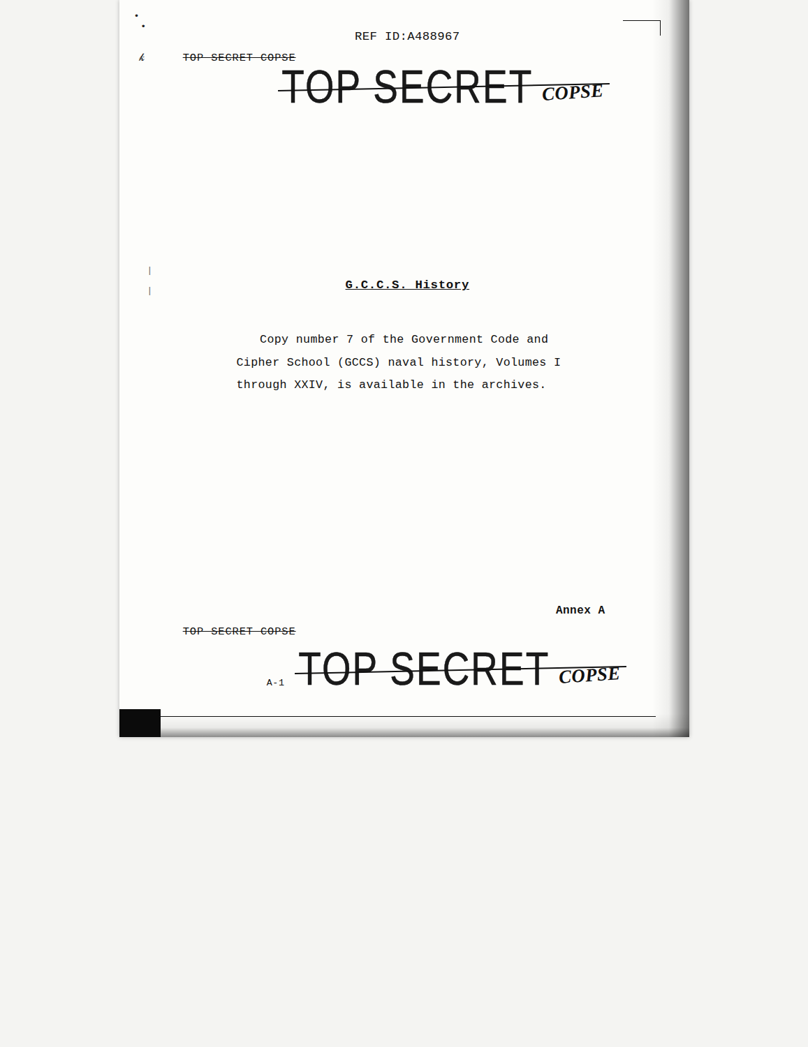•
•
𝓀
REF ID:A488967
TOP SECRET COPSE
TOP SECRET COPSE
G.C.C.S. History
Copy number 7 of the Government Code and Cipher School (GCCS) naval history, Volumes I through XXIV, is available in the archives.
|
|
Annex A
TOP SECRET COPSE
TOP SECRET COPSE A-1